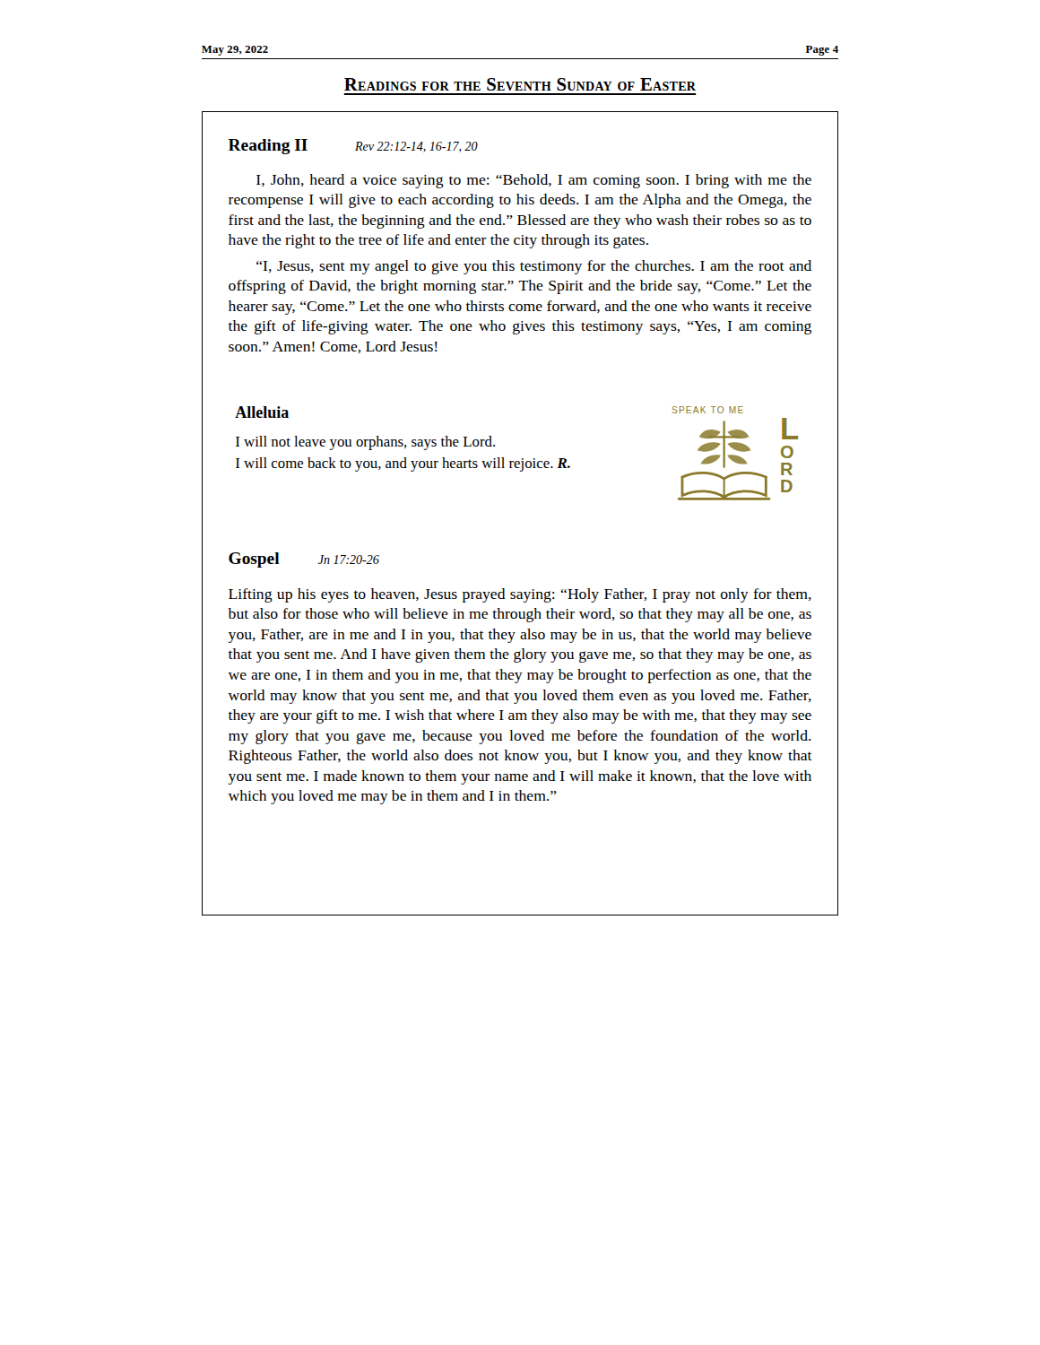May 29, 2022 Page 4
Readings for the Seventh Sunday of Easter
Reading II Rev 22:12-14, 16-17, 20
I, John, heard a voice saying to me: “Behold, I am coming soon. I bring with me the recompense I will give to each according to his deeds. I am the Alpha and the Omega, the first and the last, the beginning and the end.” Blessed are they who wash their robes so as to have the right to the tree of life and enter the city through its gates.
“I, Jesus, sent my angel to give you this testimony for the churches. I am the root and offspring of David, the bright morning star.” The Spirit and the bride say, “Come.” Let the hearer say, “Come.” Let the one who thirsts come forward, and the one who wants it receive the gift of life-giving water. The one who gives this testimony says, “Yes, I am coming soon.” Amen! Come, Lord Jesus!
Alleluia
I will not leave you orphans, says the Lord.
I will come back to you, and your hearts will rejoice. R.
SPEAK TO ME
L O R D
Gospel Jn 17:20-26
Lifting up his eyes to heaven, Jesus prayed saying: “Holy Father, I pray not only for them, but also for those who will believe in me through their word, so that they may all be one, as you, Father, are in me and I in you, that they also may be in us, that the world may believe that you sent me. And I have given them the glory you gave me, so that they may be one, as we are one, I in them and you in me, that they may be brought to perfection as one, that the world may know that you sent me, and that you loved them even as you loved me. Father, they are your gift to me. I wish that where I am they also may be with me, that they may see my glory that you gave me, because you loved me before the foundation of the world. Righteous Father, the world also does not know you, but I know you, and they know that you sent me. I made known to them your name and I will make it known, that the love with which you loved me may be in them and I in them.”